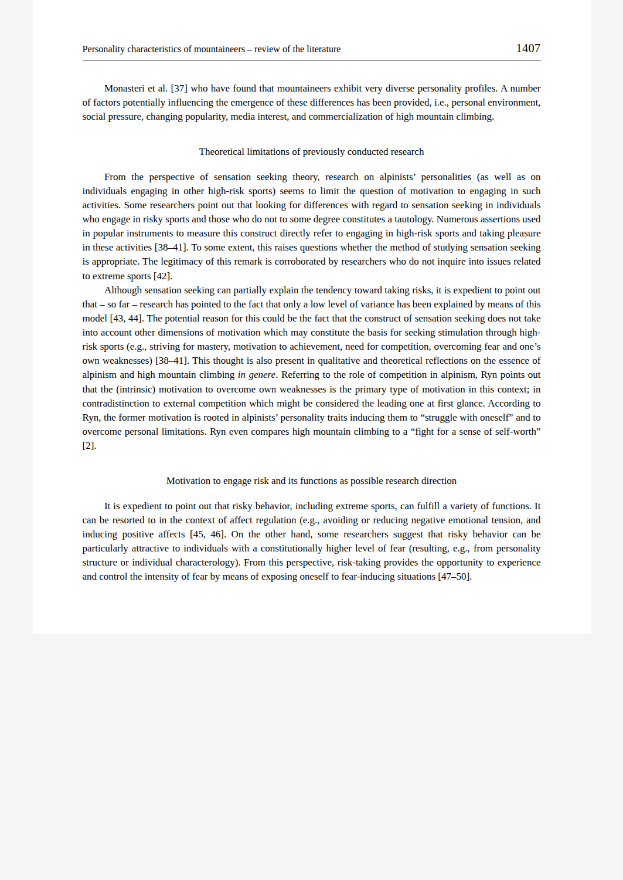Personality characteristics of mountaineers – review of the literature 1407
Monasteri et al. [37] who have found that mountaineers exhibit very diverse personality profiles. A number of factors potentially influencing the emergence of these differences has been provided, i.e., personal environment, social pressure, changing popularity, media interest, and commercialization of high mountain climbing.
Theoretical limitations of previously conducted research
From the perspective of sensation seeking theory, research on alpinists’ personalities (as well as on individuals engaging in other high-risk sports) seems to limit the question of motivation to engaging in such activities. Some researchers point out that looking for differences with regard to sensation seeking in individuals who engage in risky sports and those who do not to some degree constitutes a tautology. Numerous assertions used in popular instruments to measure this construct directly refer to engaging in high-risk sports and taking pleasure in these activities [38–41]. To some extent, this raises questions whether the method of studying sensation seeking is appropriate. The legitimacy of this remark is corroborated by researchers who do not inquire into issues related to extreme sports [42].
Although sensation seeking can partially explain the tendency toward taking risks, it is expedient to point out that – so far – research has pointed to the fact that only a low level of variance has been explained by means of this model [43, 44]. The potential reason for this could be the fact that the construct of sensation seeking does not take into account other dimensions of motivation which may constitute the basis for seeking stimulation through high-risk sports (e.g., striving for mastery, motivation to achievement, need for competition, overcoming fear and one’s own weaknesses) [38–41]. This thought is also present in qualitative and theoretical reflections on the essence of alpinism and high mountain climbing in genere. Referring to the role of competition in alpinism, Ryn points out that the (intrinsic) motivation to overcome own weaknesses is the primary type of motivation in this context; in contradistinction to external competition which might be considered the leading one at first glance. According to Ryn, the former motivation is rooted in alpinists’ personality traits inducing them to “struggle with oneself” and to overcome personal limitations. Ryn even compares high mountain climbing to a “fight for a sense of self-worth” [2].
Motivation to engage risk and its functions as possible research direction
It is expedient to point out that risky behavior, including extreme sports, can fulfill a variety of functions. It can be resorted to in the context of affect regulation (e.g., avoiding or reducing negative emotional tension, and inducing positive affects [45, 46]. On the other hand, some researchers suggest that risky behavior can be particularly attractive to individuals with a constitutionally higher level of fear (resulting, e.g., from personality structure or individual characterology). From this perspective, risk-taking provides the opportunity to experience and control the intensity of fear by means of exposing oneself to fear-inducing situations [47–50].